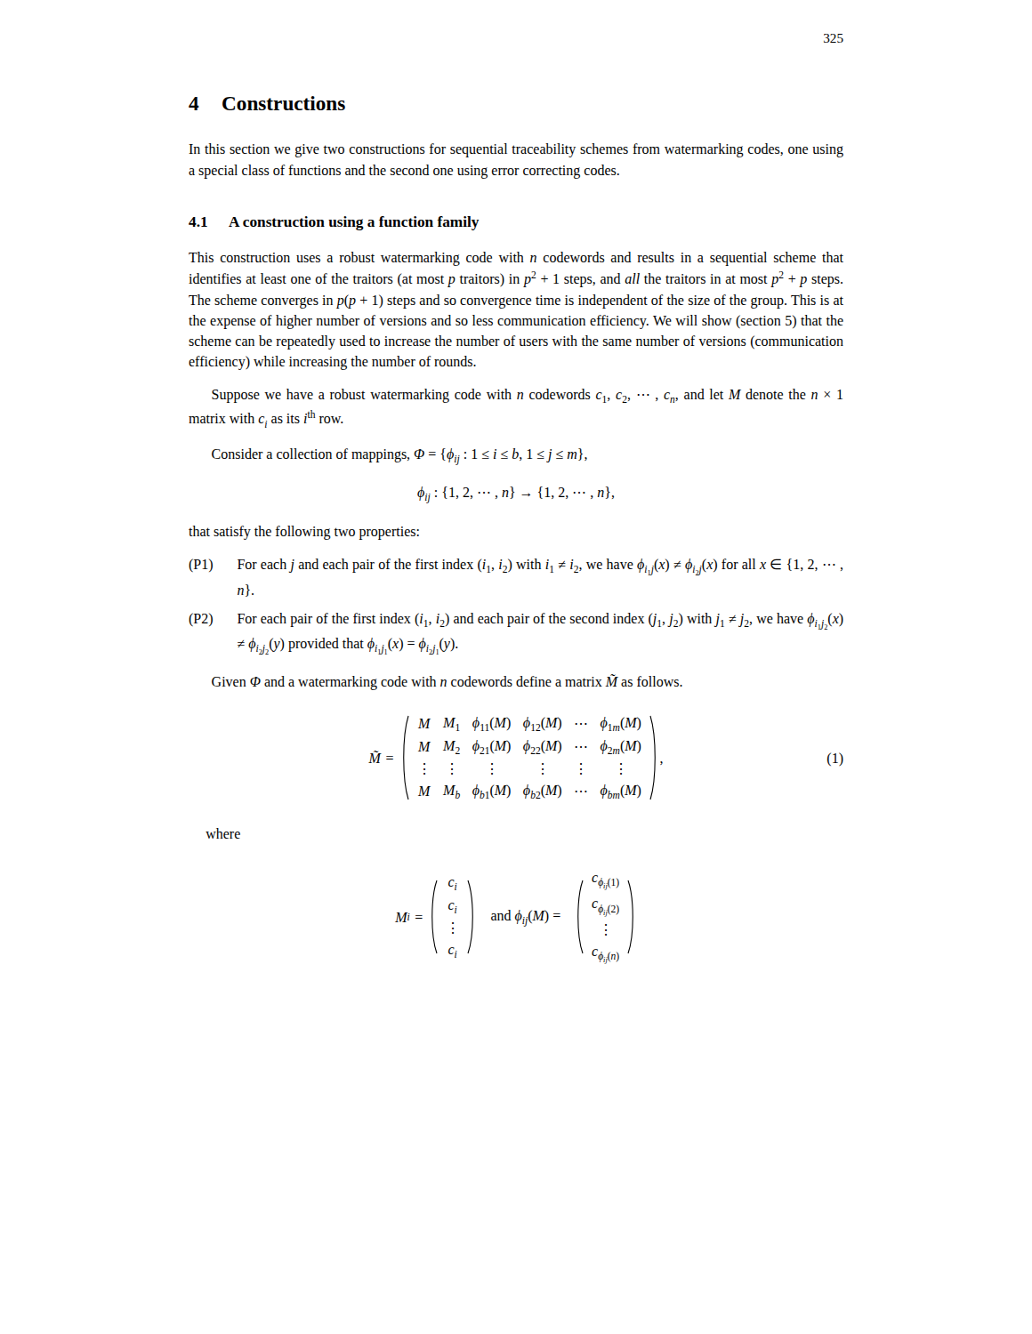325
4 Constructions
In this section we give two constructions for sequential traceability schemes from watermarking codes, one using a special class of functions and the second one using error correcting codes.
4.1 A construction using a function family
This construction uses a robust watermarking code with n codewords and results in a sequential scheme that identifies at least one of the traitors (at most p traitors) in p2 + 1 steps, and all the traitors in at most p2 + p steps. The scheme converges in p(p + 1) steps and so convergence time is independent of the size of the group. This is at the expense of higher number of versions and so less communication efficiency. We will show (section 5) that the scheme can be repeatedly used to increase the number of users with the same number of versions (communication efficiency) while increasing the number of rounds.
Suppose we have a robust watermarking code with n codewords c1, c2, ⋯ , cn, and let M denote the n × 1 matrix with ci as its ith row.
Consider a collection of mappings, Φ = {ϕij : 1 ≤ i ≤ b, 1 ≤ j ≤ m},
ϕij : {1, 2, ⋯ , n} → {1, 2, ⋯ , n},
that satisfy the following two properties:
(P1)
For each j and each pair of the first index (i1, i2) with i1 ≠ i2, we have ϕi1j(x) ≠ ϕi2j(x) for all x ∈ {1, 2, ⋯ , n}.
(P2)
For each pair of the first index (i1, i2) and each pair of the second index (j1, j2) with j1 ≠ j2, we have ϕi1j2(x) ≠ ϕi2j2(y) provided that ϕi1j1(x) = ϕi2j1(y).
Given Φ and a watermarking code with n codewords define a matrix M̃ as follows.
M̃=
| M | M 1 | ϕ 11 ( M ) | ϕ 12 ( M ) | ⋯ | ϕ 1 m ( M ) |
| M | M 2 | ϕ 21 ( M ) | ϕ 22 ( M ) | ⋯ | ϕ 2 m ( M ) |
| ⋮ | ⋮ | ⋮ | ⋮ | ⋮ | ⋮ |
| M | M b | ϕ b 1 ( M ) | ϕ b 2 ( M ) | ⋯ | ϕ bm ( M ) |
,
(1)
where
Mi=
| c i |
| c i |
| ⋮ |
| c i |
and ϕij(M) =
| c ϕ ij (1) |
| c ϕ ij (2) |
| ⋮ |
| c ϕ ij ( n ) |